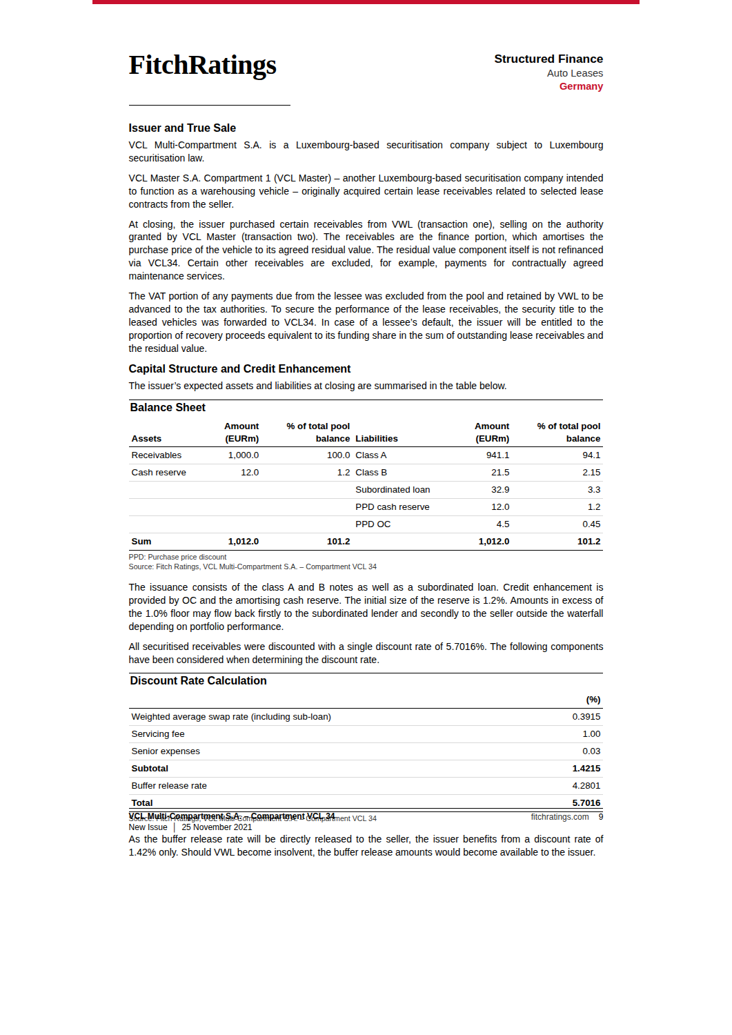Fitch Ratings
Structured Finance
Auto Leases
Germany
Issuer and True Sale
VCL Multi-Compartment S.A. is a Luxembourg-based securitisation company subject to Luxembourg securitisation law.
VCL Master S.A. Compartment 1 (VCL Master) – another Luxembourg-based securitisation company intended to function as a warehousing vehicle – originally acquired certain lease receivables related to selected lease contracts from the seller.
At closing, the issuer purchased certain receivables from VWL (transaction one), selling on the authority granted by VCL Master (transaction two). The receivables are the finance portion, which amortises the purchase price of the vehicle to its agreed residual value. The residual value component itself is not refinanced via VCL34. Certain other receivables are excluded, for example, payments for contractually agreed maintenance services.
The VAT portion of any payments due from the lessee was excluded from the pool and retained by VWL to be advanced to the tax authorities. To secure the performance of the lease receivables, the security title to the leased vehicles was forwarded to VCL34. In case of a lessee’s default, the issuer will be entitled to the proportion of recovery proceeds equivalent to its funding share in the sum of outstanding lease receivables and the residual value.
Capital Structure and Credit Enhancement
The issuer’s expected assets and liabilities at closing are summarised in the table below.
Balance Sheet
| Assets | Amount (EURm) | % of total pool balance | Liabilities | Amount (EURm) | % of total pool balance |
| --- | --- | --- | --- | --- | --- |
| Receivables | 1,000.0 | 100.0 | Class A | 941.1 | 94.1 |
| Cash reserve | 12.0 | 1.2 | Class B | 21.5 | 2.15 |
| | | | Subordinated loan | 32.9 | 3.3 |
| | | | PPD cash reserve | 12.0 | 1.2 |
| | | | PPD OC | 4.5 | 0.45 |
| Sum | 1,012.0 | 101.2 | | 1,012.0 | 101.2 |
PPD: Purchase price discount
Source: Fitch Ratings, VCL Multi-Compartment S.A. – Compartment VCL 34
The issuance consists of the class A and B notes as well as a subordinated loan. Credit enhancement is provided by OC and the amortising cash reserve. The initial size of the reserve is 1.2%. Amounts in excess of the 1.0% floor may flow back firstly to the subordinated lender and secondly to the seller outside the waterfall depending on portfolio performance.
All securitised receivables were discounted with a single discount rate of 5.7016%. The following components have been considered when determining the discount rate.
Discount Rate Calculation
| | (%) |
| --- | --- |
| Weighted average swap rate (including sub-loan) | 0.3915 |
| Servicing fee | 1.00 |
| Senior expenses | 0.03 |
| Subtotal | 1.4215 |
| Buffer release rate | 4.2801 |
| Total | 5.7016 |
Source: Fitch Ratings, VCL Multi-Compartment S.A. – Compartment VCL 34
As the buffer release rate will be directly released to the seller, the issuer benefits from a discount rate of 1.42% only. Should VWL become insolvent, the buffer release amounts would become available to the issuer.
VCL Multi-Compartment S.A. – Compartment VCL 34
New Issue │ 25 November 2021
fitchratings.com 9